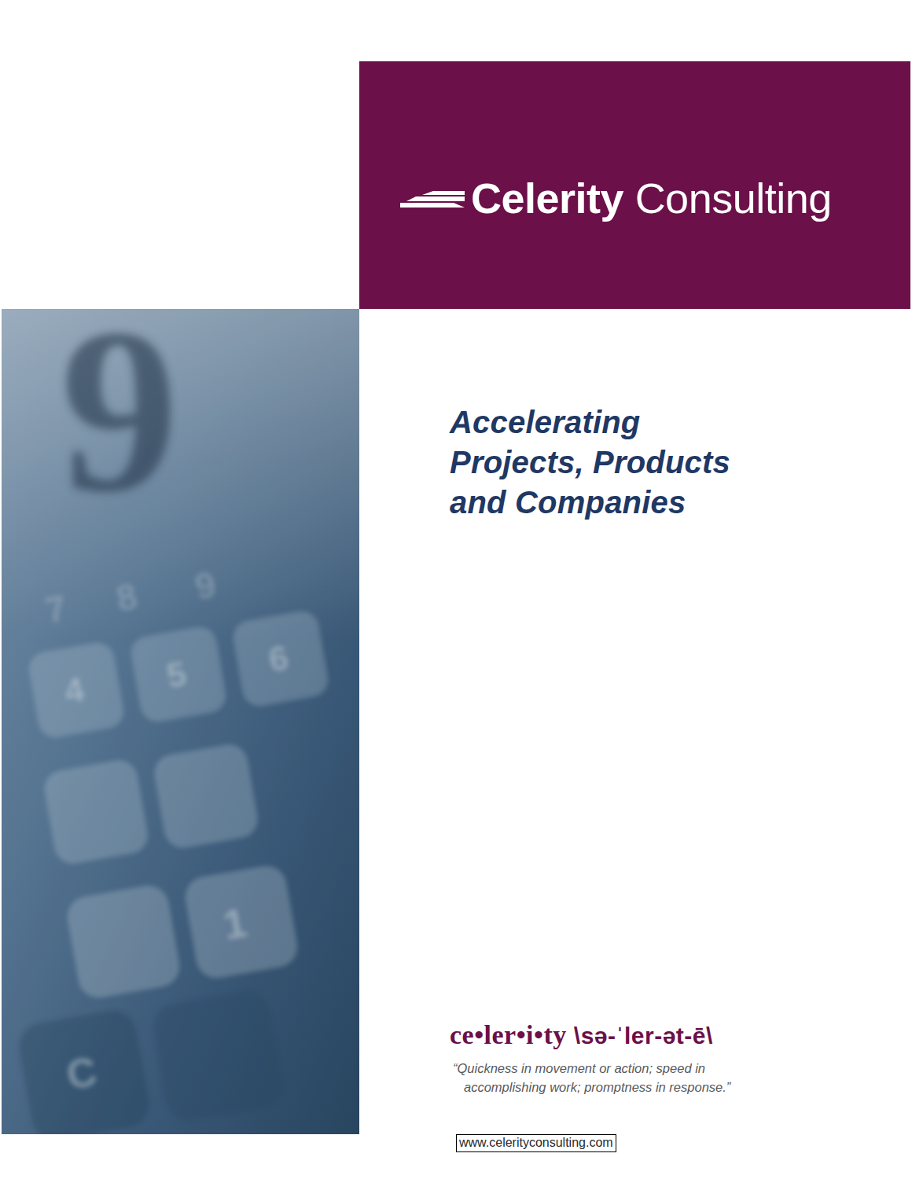Celerity Consulting
9 7 8 9 4 5 6 1 C
Accelerating
Projects, Products
and Companies
ce•ler•i•ty \sə-ˈler-ət-ē\
“Quickness in movement or action; speed in accomplishing work; promptness in response.”
www.celerityconsulting.com